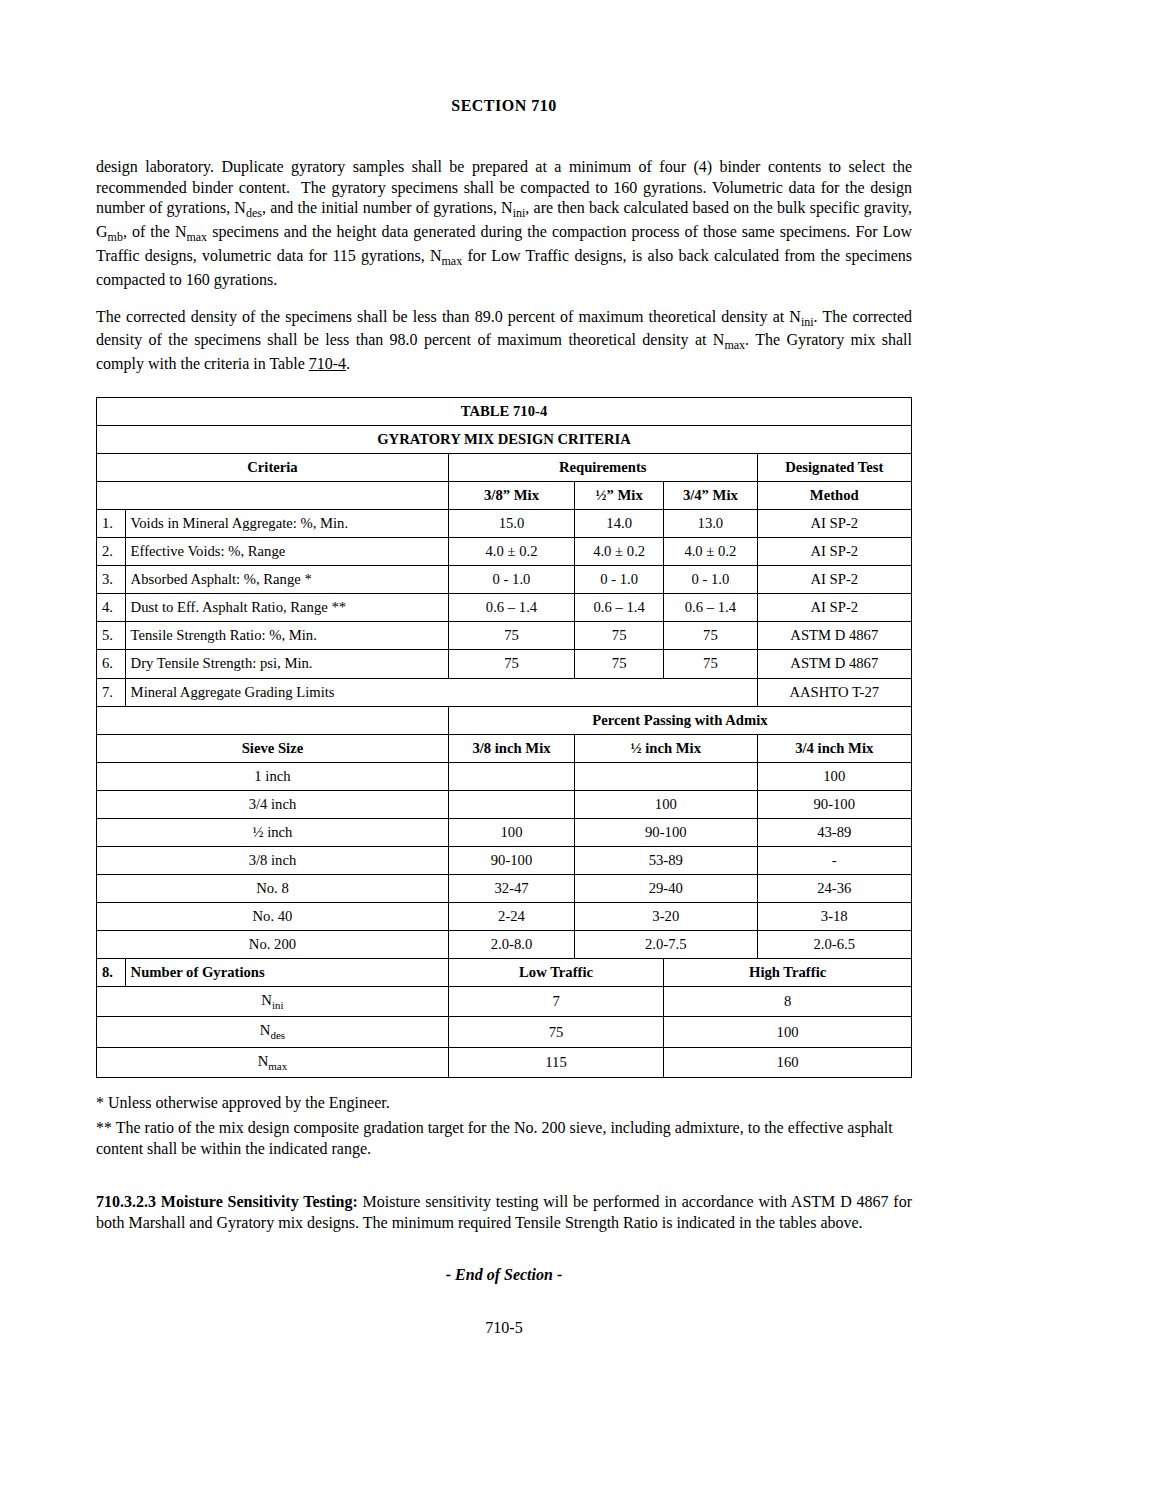SECTION 710
design laboratory. Duplicate gyratory samples shall be prepared at a minimum of four (4) binder contents to select the recommended binder content. The gyratory specimens shall be compacted to 160 gyrations. Volumetric data for the design number of gyrations, Ndes, and the initial number of gyrations, Nini, are then back calculated based on the bulk specific gravity, Gmb, of the Nmax specimens and the height data generated during the compaction process of those same specimens. For Low Traffic designs, volumetric data for 115 gyrations, Nmax for Low Traffic designs, is also back calculated from the specimens compacted to 160 gyrations.
The corrected density of the specimens shall be less than 89.0 percent of maximum theoretical density at Nini. The corrected density of the specimens shall be less than 98.0 percent of maximum theoretical density at Nmax. The Gyratory mix shall comply with the criteria in Table 710-4.
| TABLE 710-4 |
| GYRATORY MIX DESIGN CRITERIA |
| Criteria | Requirements | Designated Test |
| | 3/8” Mix | ½” Mix | 3/4” Mix | Method |
| 1. | Voids in Mineral Aggregate: %, Min. | 15.0 | 14.0 | 13.0 | AI SP-2 |
| 2. | Effective Voids: %, Range | 4.0 ± 0.2 | 4.0 ± 0.2 | 4.0 ± 0.2 | AI SP-2 |
| 3. | Absorbed Asphalt: %, Range * | 0 - 1.0 | 0 - 1.0 | 0 - 1.0 | AI SP-2 |
| 4. | Dust to Eff. Asphalt Ratio, Range ** | 0.6 – 1.4 | 0.6 – 1.4 | 0.6 – 1.4 | AI SP-2 |
| 5. | Tensile Strength Ratio: %, Min. | 75 | 75 | 75 | ASTM D 4867 |
| 6. | Dry Tensile Strength: psi, Min. | 75 | 75 | 75 | ASTM D 4867 |
| 7. | Mineral Aggregate Grading Limits | AASHTO T-27 |
| | Percent Passing with Admix |
| Sieve Size | 3/8 inch Mix | ½ inch Mix | 3/4 inch Mix |
| 1 inch | | | 100 |
| 3/4 inch | | 100 | 90-100 |
| ½ inch | 100 | 90-100 | 43-89 |
| 3/8 inch | 90-100 | 53-89 | - |
| No. 8 | 32-47 | 29-40 | 24-36 |
| No. 40 | 2-24 | 3-20 | 3-18 |
| No. 200 | 2.0-8.0 | 2.0-7.5 | 2.0-6.5 |
| 8. | Number of Gyrations | Low Traffic | High Traffic |
| N ini | 7 | 8 |
| N des | 75 | 100 |
| N max | 115 | 160 |
* Unless otherwise approved by the Engineer.
** The ratio of the mix design composite gradation target for the No. 200 sieve, including admixture, to the effective asphalt content shall be within the indicated range.
710.3.2.3 Moisture Sensitivity Testing: Moisture sensitivity testing will be performed in accordance with ASTM D 4867 for both Marshall and Gyratory mix designs. The minimum required Tensile Strength Ratio is indicated in the tables above.
- End of Section -
710-5